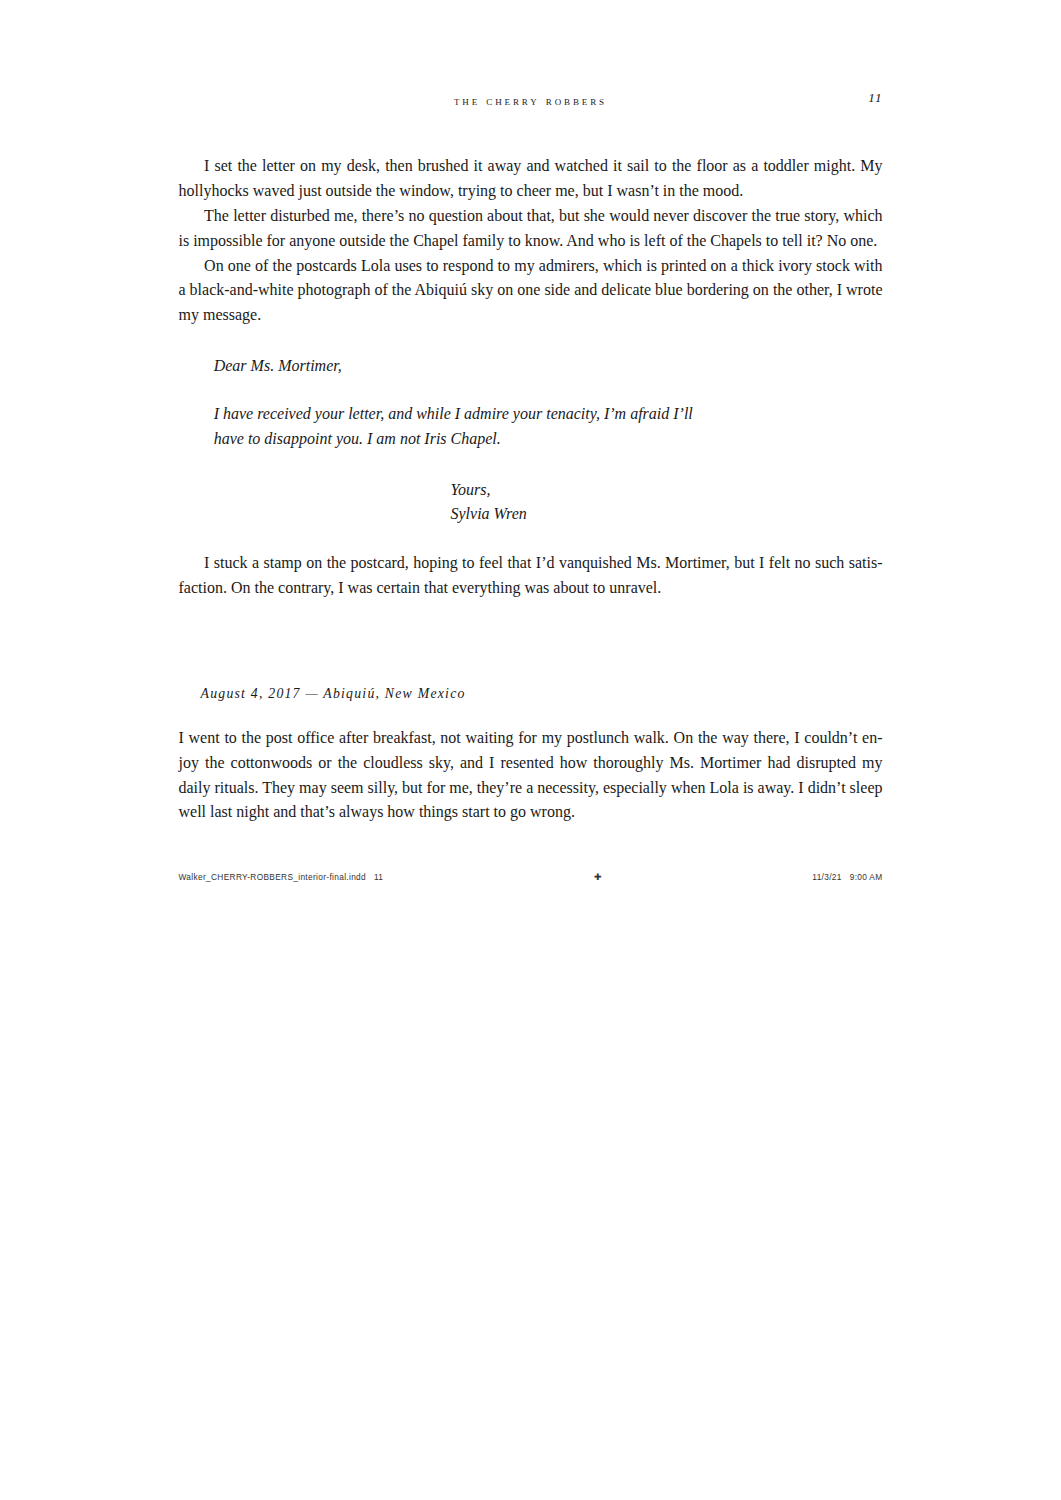The Cherry Robbers 11
I set the letter on my desk, then brushed it away and watched it sail to the floor as a toddler might. My hollyhocks waved just outside the window, trying to cheer me, but I wasn’t in the mood.
The letter disturbed me, there’s no question about that, but she would never discover the true story, which is impossible for anyone outside the Chapel family to know. And who is left of the Chapels to tell it? No one.
On one of the postcards Lola uses to respond to my admirers, which is printed on a thick ivory stock with a black-and-white photograph of the Abiquiú sky on one side and delicate blue bordering on the other, I wrote my message.
Dear Ms. Mortimer,
I have received your letter, and while I admire your tenacity, I’m afraid I’ll have to disappoint you. I am not Iris Chapel.
Yours,
Sylvia Wren
I stuck a stamp on the postcard, hoping to feel that I’d vanquished Ms. Mortimer, but I felt no such satisfaction. On the contrary, I was certain that everything was about to unravel.
August 4, 2017 — Abiquiú, New Mexico
I went to the post office after breakfast, not waiting for my postlunch walk. On the way there, I couldn’t enjoy the cottonwoods or the cloudless sky, and I resented how thoroughly Ms. Mortimer had disrupted my daily rituals. They may seem silly, but for me, they’re a necessity, especially when Lola is away. I didn’t sleep well last night and that’s always how things start to go wrong.
Walker_CHERRY-ROBBERS_interior-final.indd 11 ✚ 11/3/21 9:00 AM